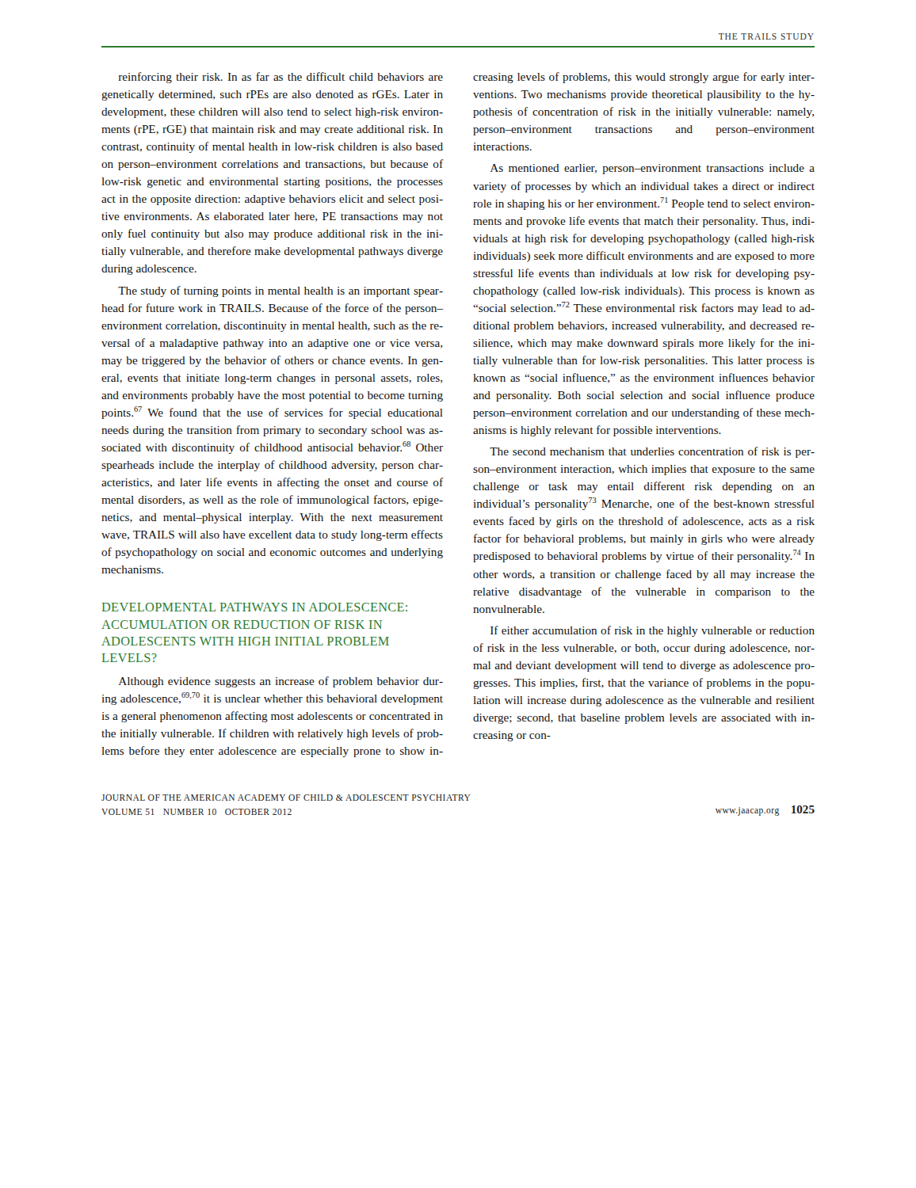The TRAILS Study
reinforcing their risk. In as far as the difficult child behaviors are genetically determined, such rPEs are also denoted as rGEs. Later in development, these children will also tend to select high-risk environments (rPE, rGE) that maintain risk and may create additional risk. In contrast, continuity of mental health in low-risk children is also based on person–environment correlations and transactions, but because of low-risk genetic and environmental starting positions, the processes act in the opposite direction: adaptive behaviors elicit and select positive environments. As elaborated later here, PE transactions may not only fuel continuity but also may produce additional risk in the initially vulnerable, and therefore make developmental pathways diverge during adolescence.
The study of turning points in mental health is an important spearhead for future work in TRAILS. Because of the force of the person–environment correlation, discontinuity in mental health, such as the reversal of a maladaptive pathway into an adaptive one or vice versa, may be triggered by the behavior of others or chance events. In general, events that initiate long-term changes in personal assets, roles, and environments probably have the most potential to become turning points.67 We found that the use of services for special educational needs during the transition from primary to secondary school was associated with discontinuity of childhood antisocial behavior.68 Other spearheads include the interplay of childhood adversity, person characteristics, and later life events in affecting the onset and course of mental disorders, as well as the role of immunological factors, epigenetics, and mental–physical interplay. With the next measurement wave, TRAILS will also have excellent data to study long-term effects of psychopathology on social and economic outcomes and underlying mechanisms.
Developmental Pathways in Adolescence: Accumulation or Reduction of Risk in Adolescents With High Initial Problem Levels?
Although evidence suggests an increase of problem behavior during adolescence,69,70 it is unclear whether this behavioral development is a general phenomenon affecting most adolescents or concentrated in the initially vulnerable. If children with relatively high levels of problems before they enter adolescence are especially prone to show increasing levels of problems, this would strongly argue for early interventions. Two mechanisms provide theoretical plausibility to the hypothesis of concentration of risk in the initially vulnerable: namely, person–environment transactions and person–environment interactions.
As mentioned earlier, person–environment transactions include a variety of processes by which an individual takes a direct or indirect role in shaping his or her environment.71 People tend to select environments and provoke life events that match their personality. Thus, individuals at high risk for developing psychopathology (called high-risk individuals) seek more difficult environments and are exposed to more stressful life events than individuals at low risk for developing psychopathology (called low-risk individuals). This process is known as “social selection.”72 These environmental risk factors may lead to additional problem behaviors, increased vulnerability, and decreased resilience, which may make downward spirals more likely for the initially vulnerable than for low-risk personalities. This latter process is known as “social influence,” as the environment influences behavior and personality. Both social selection and social influence produce person–environment correlation and our understanding of these mechanisms is highly relevant for possible interventions.
The second mechanism that underlies concentration of risk is person–environment interaction, which implies that exposure to the same challenge or task may entail different risk depending on an individual’s personality73 Menarche, one of the best-known stressful events faced by girls on the threshold of adolescence, acts as a risk factor for behavioral problems, but mainly in girls who were already predisposed to behavioral problems by virtue of their personality.74 In other words, a transition or challenge faced by all may increase the relative disadvantage of the vulnerable in comparison to the nonvulnerable.
If either accumulation of risk in the highly vulnerable or reduction of risk in the less vulnerable, or both, occur during adolescence, normal and deviant development will tend to diverge as adolescence progresses. This implies, first, that the variance of problems in the population will increase during adolescence as the vulnerable and resilient diverge; second, that baseline problem levels are associated with increasing or con-
Journal of the American Academy of Child & Adolescent Psychiatry Volume 51 Number 10 October 2012
www.jaacap.org 1025